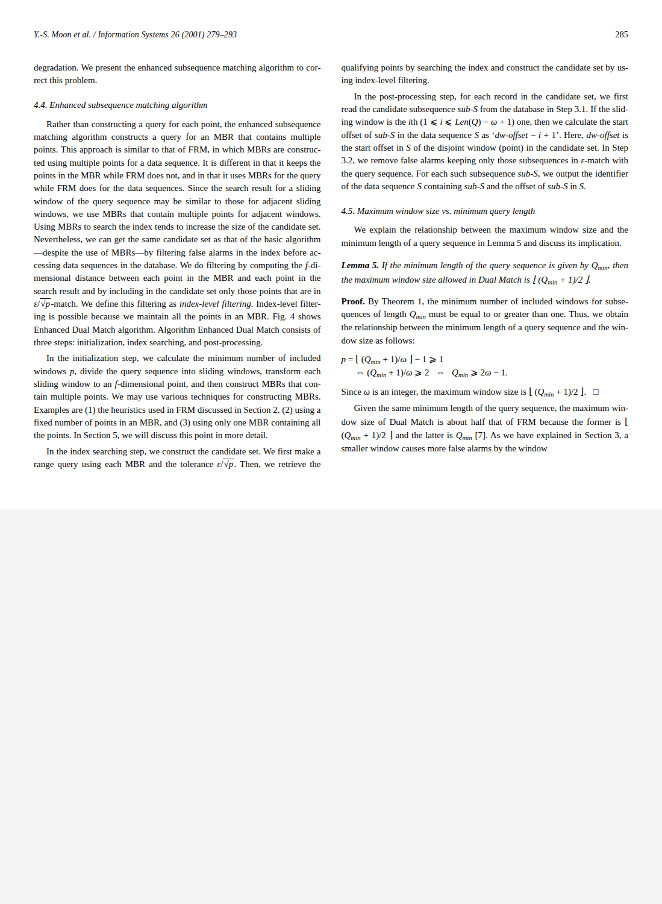Y.-S. Moon et al. / Information Systems 26 (2001) 279–293 285
degradation. We present the enhanced subsequence matching algorithm to correct this problem.
4.4. Enhanced subsequence matching algorithm
Rather than constructing a query for each point, the enhanced subsequence matching algorithm constructs a query for an MBR that contains multiple points. This approach is similar to that of FRM, in which MBRs are constructed using multiple points for a data sequence. It is different in that it keeps the points in the MBR while FRM does not, and in that it uses MBRs for the query while FRM does for the data sequences. Since the search result for a sliding window of the query sequence may be similar to those for adjacent sliding windows, we use MBRs that contain multiple points for adjacent windows. Using MBRs to search the index tends to increase the size of the candidate set. Nevertheless, we can get the same candidate set as that of the basic algorithm—despite the use of MBRs—by filtering false alarms in the index before accessing data sequences in the database. We do filtering by computing the f-dimensional distance between each point in the MBR and each point in the search result and by including in the candidate set only those points that are in ε/√p-match. We define this filtering as index-level filtering. Index-level filtering is possible because we maintain all the points in an MBR. Fig. 4 shows Enhanced Dual Match algorithm. Algorithm Enhanced Dual Match consists of three steps: initialization, index searching, and post-processing.
In the initialization step, we calculate the minimum number of included windows p, divide the query sequence into sliding windows, transform each sliding window to an f-dimensional point, and then construct MBRs that contain multiple points. We may use various techniques for constructing MBRs. Examples are (1) the heuristics used in FRM discussed in Section 2, (2) using a fixed number of points in an MBR, and (3) using only one MBR containing all the points. In Section 5, we will discuss this point in more detail.
In the index searching step, we construct the candidate set. We first make a range query using each MBR and the tolerance ε/√p. Then, we retrieve the qualifying points by searching the index and construct the candidate set by using index-level filtering.
In the post-processing step, for each record in the candidate set, we first read the candidate subsequence sub-S from the database in Step 3.1. If the sliding window is the ith (1 ⩽ i ⩽ Len(Q) − ω + 1) one, then we calculate the start offset of sub-S in the data sequence S as ‘dw-offset − i + 1’. Here, dw-offset is the start offset in S of the disjoint window (point) in the candidate set. In Step 3.2, we remove false alarms keeping only those subsequences in ε-match with the query sequence. For each such subsequence sub-S, we output the identifier of the data sequence S containing sub-S and the offset of sub-S in S.
4.5. Maximum window size vs. minimum query length
We explain the relationship between the maximum window size and the minimum length of a query sequence in Lemma 5 and discuss its implication.
Lemma 5. If the minimum length of the query sequence is given by Qmin, then the maximum window size allowed in Dual Match is ⌊ (Qmin + 1)/2 ⌋.
Proof. By Theorem 1, the minimum number of included windows for subsequences of length Qmin must be equal to or greater than one. Thus, we obtain the relationship between the minimum length of a query sequence and the window size as follows:
p = ⌊ (Qmin + 1)/ω ⌋ − 1 ⩾ 1 ⇔ (Qmin + 1)/ω ⩾ 2 ⇔ Qmin ⩾ 2ω − 1.
Since ω is an integer, the maximum window size is ⌊ (Qmin + 1)/2 ⌋. □
Given the same minimum length of the query sequence, the maximum window size of Dual Match is about half that of FRM because the former is ⌊ (Qmin + 1)/2 ⌋ and the latter is Qmin [7]. As we have explained in Section 3, a smaller window causes more false alarms by the window